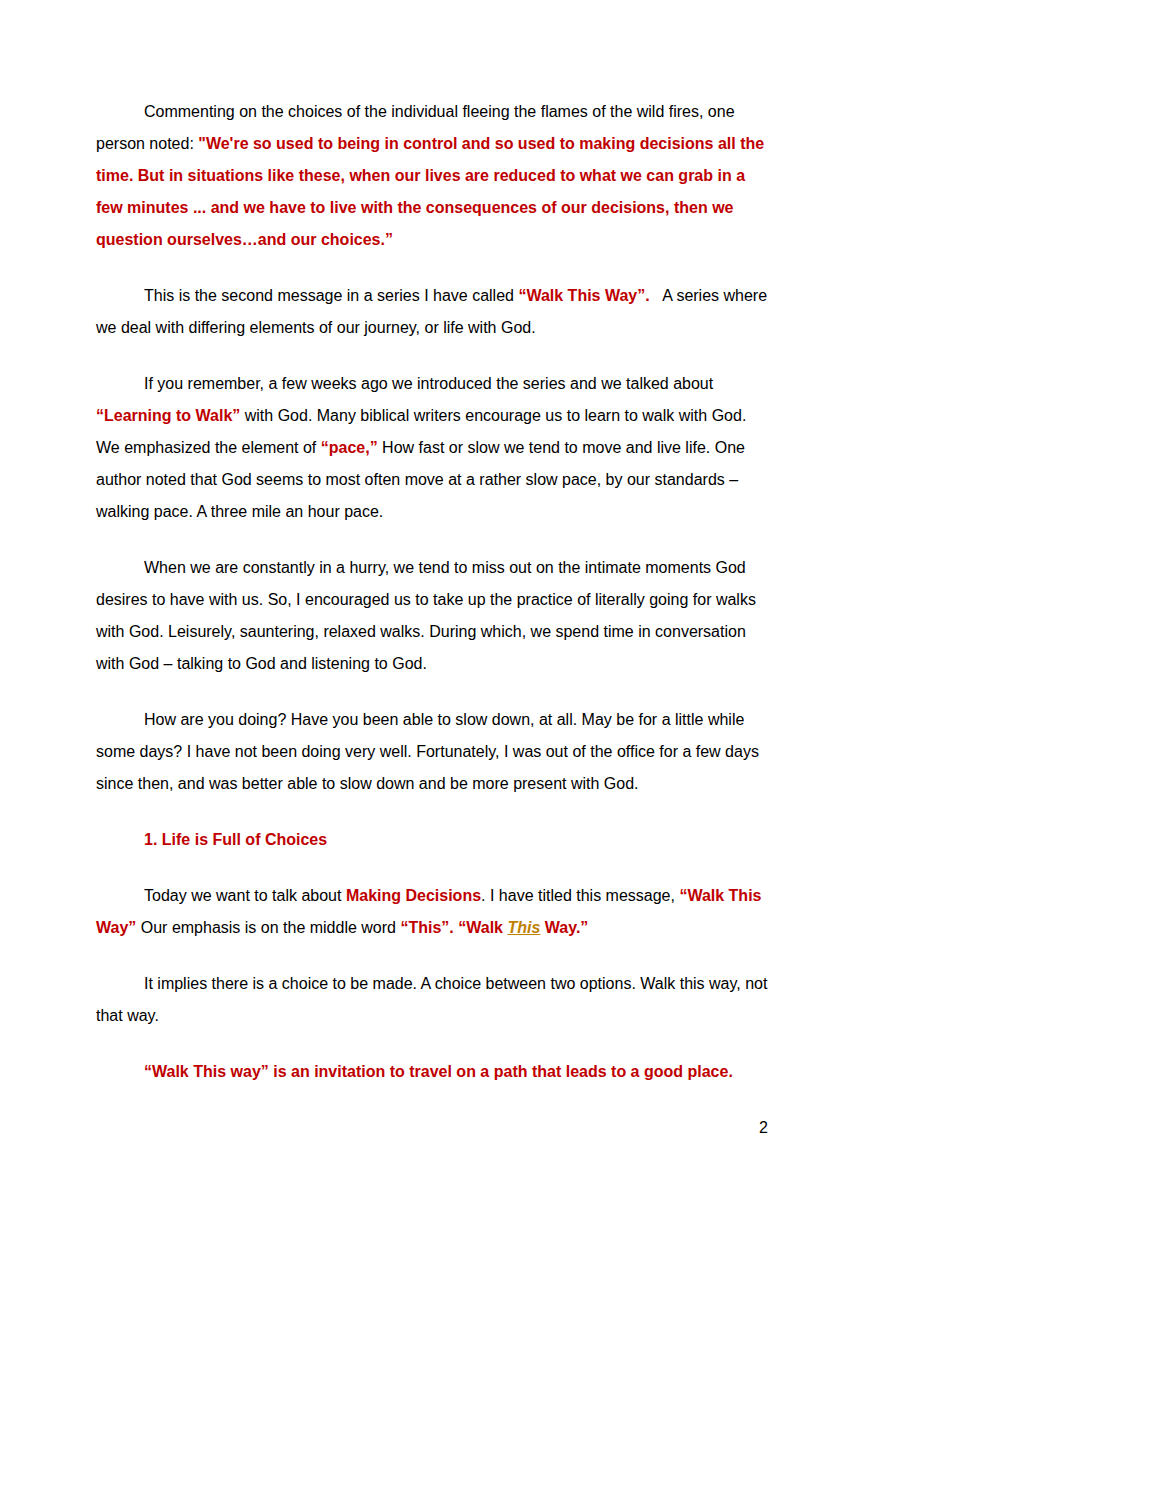Commenting on the choices of the individual fleeing the flames of the wild fires, one person noted: "We're so used to being in control and so used to making decisions all the time. But in situations like these, when our lives are reduced to what we can grab in a few minutes ... and we have to live with the consequences of our decisions, then we question ourselves…and our choices.”
This is the second message in a series I have called “Walk This Way”. A series where we deal with differing elements of our journey, or life with God.
If you remember, a few weeks ago we introduced the series and we talked about “Learning to Walk” with God. Many biblical writers encourage us to learn to walk with God. We emphasized the element of “pace,” How fast or slow we tend to move and live life. One author noted that God seems to most often move at a rather slow pace, by our standards – walking pace. A three mile an hour pace.
When we are constantly in a hurry, we tend to miss out on the intimate moments God desires to have with us. So, I encouraged us to take up the practice of literally going for walks with God. Leisurely, sauntering, relaxed walks. During which, we spend time in conversation with God – talking to God and listening to God.
How are you doing? Have you been able to slow down, at all. May be for a little while some days? I have not been doing very well. Fortunately, I was out of the office for a few days since then, and was better able to slow down and be more present with God.
1. Life is Full of Choices
Today we want to talk about Making Decisions. I have titled this message, “Walk This Way” Our emphasis is on the middle word “This”. “Walk This Way.”
It implies there is a choice to be made. A choice between two options. Walk this way, not that way.
“Walk This way” is an invitation to travel on a path that leads to a good place.
2